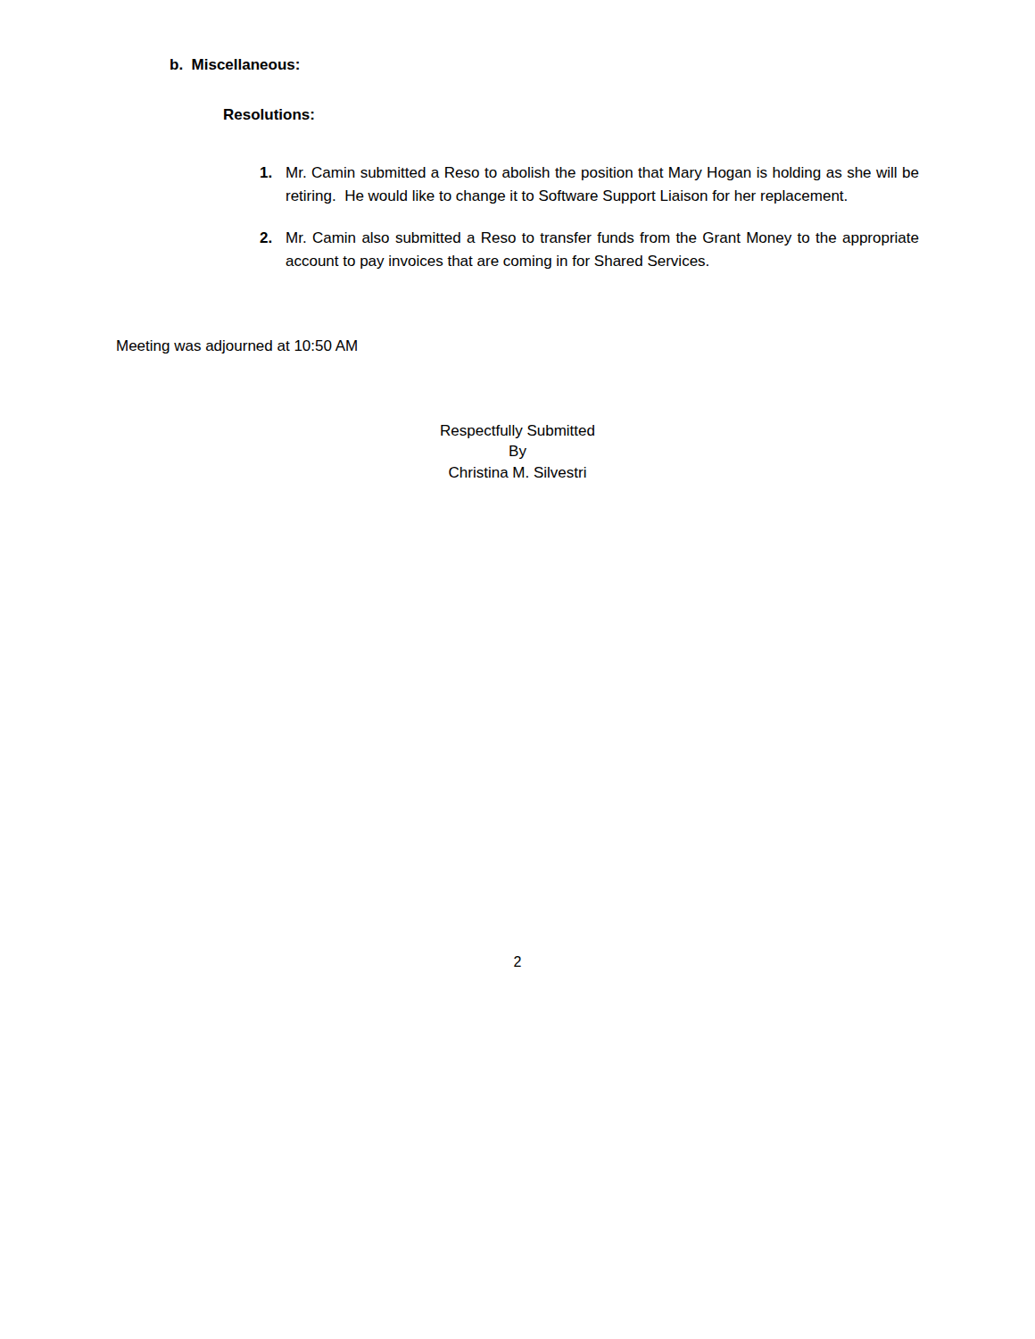b. Miscellaneous:
Resolutions:
Mr. Camin submitted a Reso to abolish the position that Mary Hogan is holding as she will be retiring. He would like to change it to Software Support Liaison for her replacement.
Mr. Camin also submitted a Reso to transfer funds from the Grant Money to the appropriate account to pay invoices that are coming in for Shared Services.
Meeting was adjourned at 10:50 AM
Respectfully Submitted
By
Christina M. Silvestri
2